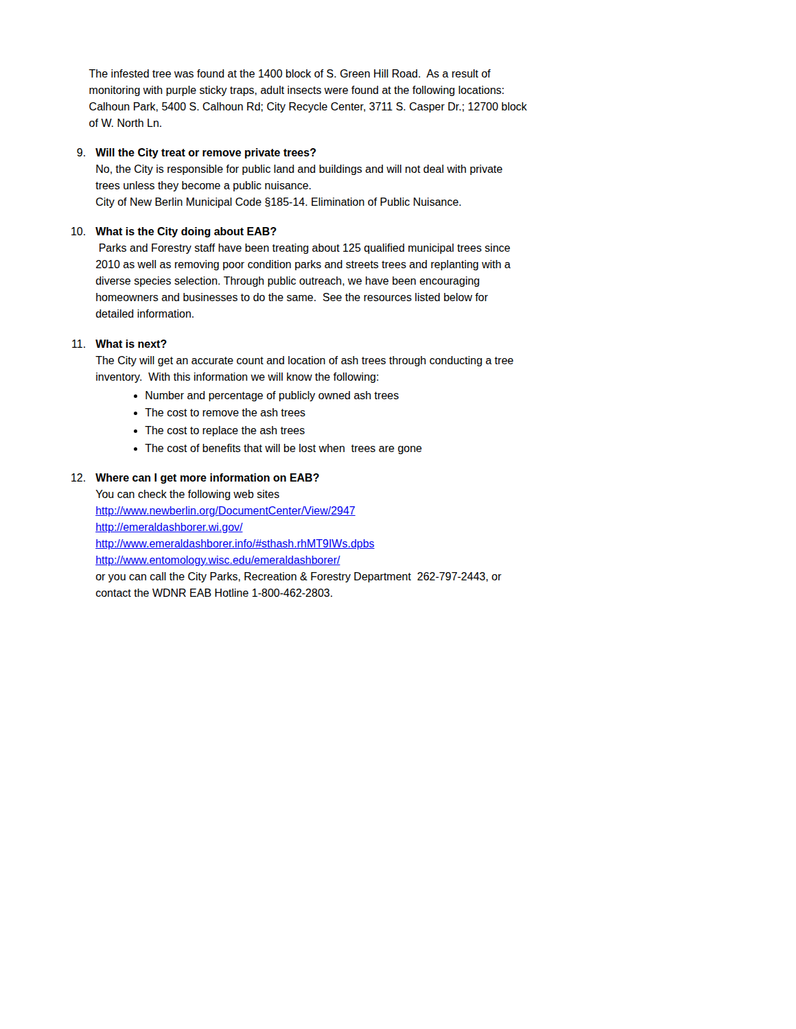The infested tree was found at the 1400 block of S. Green Hill Road. As a result of monitoring with purple sticky traps, adult insects were found at the following locations: Calhoun Park, 5400 S. Calhoun Rd; City Recycle Center, 3711 S. Casper Dr.; 12700 block of W. North Ln.
Will the City treat or remove private trees?
No, the City is responsible for public land and buildings and will not deal with private trees unless they become a public nuisance.
City of New Berlin Municipal Code §185-14. Elimination of Public Nuisance.
What is the City doing about EAB?
Parks and Forestry staff have been treating about 125 qualified municipal trees since 2010 as well as removing poor condition parks and streets trees and replanting with a diverse species selection. Through public outreach, we have been encouraging homeowners and businesses to do the same. See the resources listed below for detailed information.
What is next?
The City will get an accurate count and location of ash trees through conducting a tree inventory. With this information we will know the following:
Number and percentage of publicly owned ash trees
The cost to remove the ash trees
The cost to replace the ash trees
The cost of benefits that will be lost when trees are gone
Where can I get more information on EAB?
You can check the following web sites
http://www.newberlin.org/DocumentCenter/View/2947 http://emeraldashborer.wi.gov/ http://www.emeraldashborer.info/#sthash.rhMT9IWs.dpbs http://www.entomology.wisc.edu/emeraldashborer/
or you can call the City Parks, Recreation & Forestry Department 262-797-2443, or contact the WDNR EAB Hotline 1-800-462-2803.